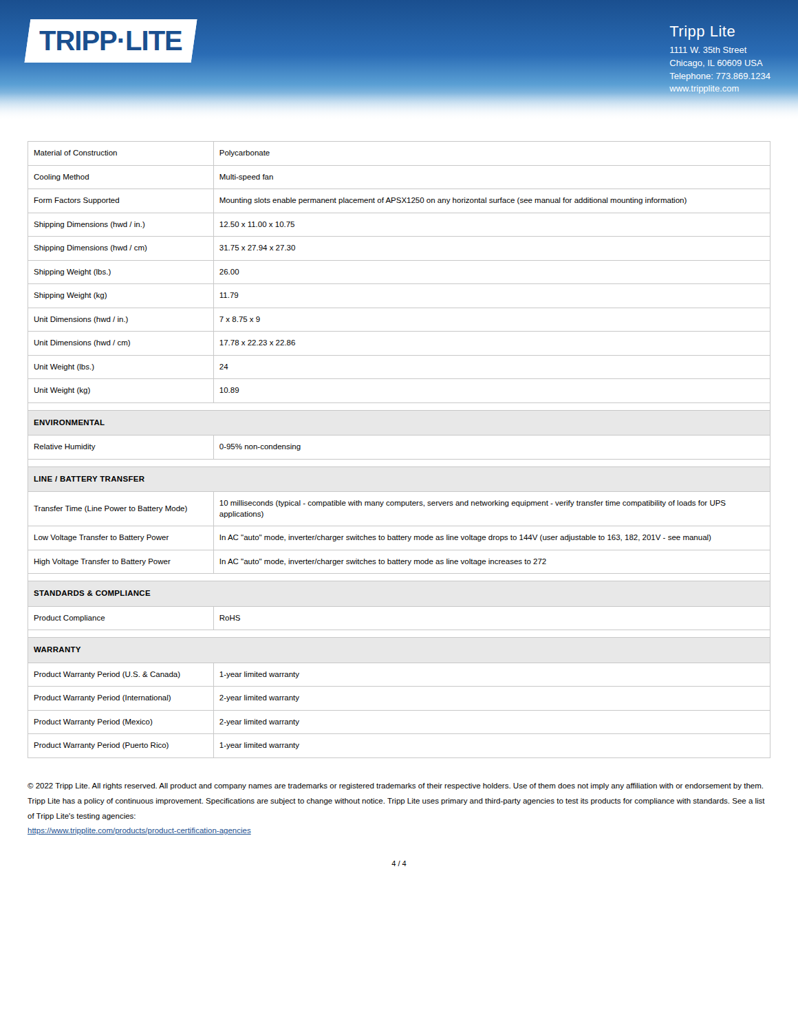TRIPP·LITE
Tripp Lite
1111 W. 35th Street
Chicago, IL 60609 USA
Telephone: 773.869.1234
www.tripplite.com
| Material of Construction | Polycarbonate |
| Cooling Method | Multi-speed fan |
| Form Factors Supported | Mounting slots enable permanent placement of APSX1250 on any horizontal surface (see manual for additional mounting information) |
| Shipping Dimensions (hwd / in.) | 12.50 x 11.00 x 10.75 |
| Shipping Dimensions (hwd / cm) | 31.75 x 27.94 x 27.30 |
| Shipping Weight (lbs.) | 26.00 |
| Shipping Weight (kg) | 11.79 |
| Unit Dimensions (hwd / in.) | 7 x 8.75 x 9 |
| Unit Dimensions (hwd / cm) | 17.78 x 22.23 x 22.86 |
| Unit Weight (lbs.) | 24 |
| Unit Weight (kg) | 10.89 |
| ENVIRONMENTAL |
| Relative Humidity | 0-95% non-condensing |
| LINE / BATTERY TRANSFER |
| Transfer Time (Line Power to Battery Mode) | 10 milliseconds (typical - compatible with many computers, servers and networking equipment - verify transfer time compatibility of loads for UPS applications) |
| Low Voltage Transfer to Battery Power | In AC "auto" mode, inverter/charger switches to battery mode as line voltage drops to 144V (user adjustable to 163, 182, 201V - see manual) |
| High Voltage Transfer to Battery Power | In AC "auto" mode, inverter/charger switches to battery mode as line voltage increases to 272 |
| STANDARDS & COMPLIANCE |
| Product Compliance | RoHS |
| WARRANTY |
| Product Warranty Period (U.S. & Canada) | 1-year limited warranty |
| Product Warranty Period (International) | 2-year limited warranty |
| Product Warranty Period (Mexico) | 2-year limited warranty |
| Product Warranty Period (Puerto Rico) | 1-year limited warranty |
© 2022 Tripp Lite. All rights reserved. All product and company names are trademarks or registered trademarks of their respective holders. Use of them does not imply any affiliation with or endorsement by them. Tripp Lite has a policy of continuous improvement. Specifications are subject to change without notice. Tripp Lite uses primary and third-party agencies to test its products for compliance with standards. See a list of Tripp Lite's testing agencies:
https://www.tripplite.com/products/product-certification-agencies
4 / 4